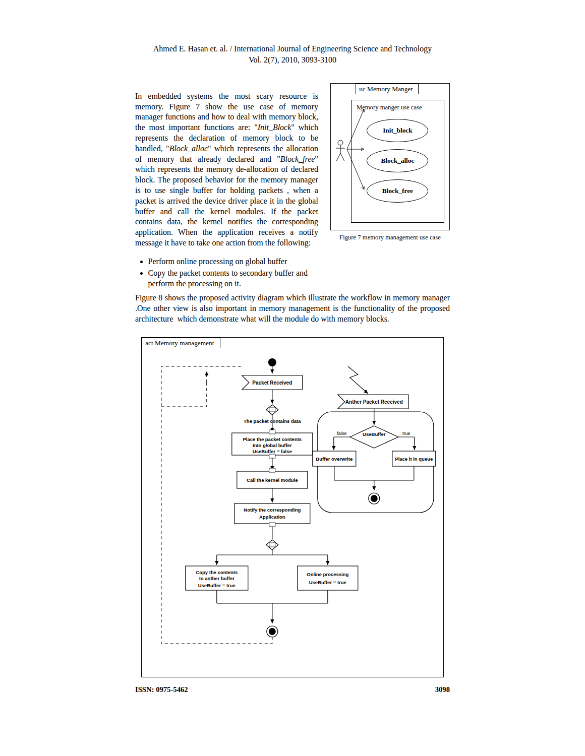Ahmed E. Hasan et. al. / International Journal of Engineering Science and Technology Vol. 2(7), 2010, 3093-3100
In embedded systems the most scary resource is memory. Figure 7 show the use case of memory manager functions and how to deal with memory block, the most important functions are: "Init_Block" which represents the declaration of memory block to be handled, "Block_alloc" which represents the allocation of memory that already declared and "Block_free" which represents the memory de-allocation of declared block. The proposed behavior for the memory manager is to use single buffer for holding packets , when a packet is arrived the device driver place it in the global buffer and call the kernel modules. If the packet contains data, the kernel notifies the corresponding application. When the application receives a notify message it have to take one action from the following:
Perform online processing on global buffer
Copy the packet contents to secondary buffer and perform the processing on it.
uc Memory Manger
Memory manger use case
Init_block
Block_alloc
Block_free
Figure 7 memory management use case
Figure 8 shows the proposed activity diagram which illustrate the workflow in memory manager .One other view is also important in memory management is the functionality of the proposed architecture which demonstrate what will the module do with memory blocks.
act Memory management
Packet Received The packet contains data Place the packet contents Into global buffer UseBuffer = false Call the kernel module Notify the corresponding Application Copy the contents to anther buffer UseBuffer = true Online processing UseBuffer = true Anther Packet Received UseBuffer false true Buffer overwrite Place it in queue
ISSN: 0975-5462 3098